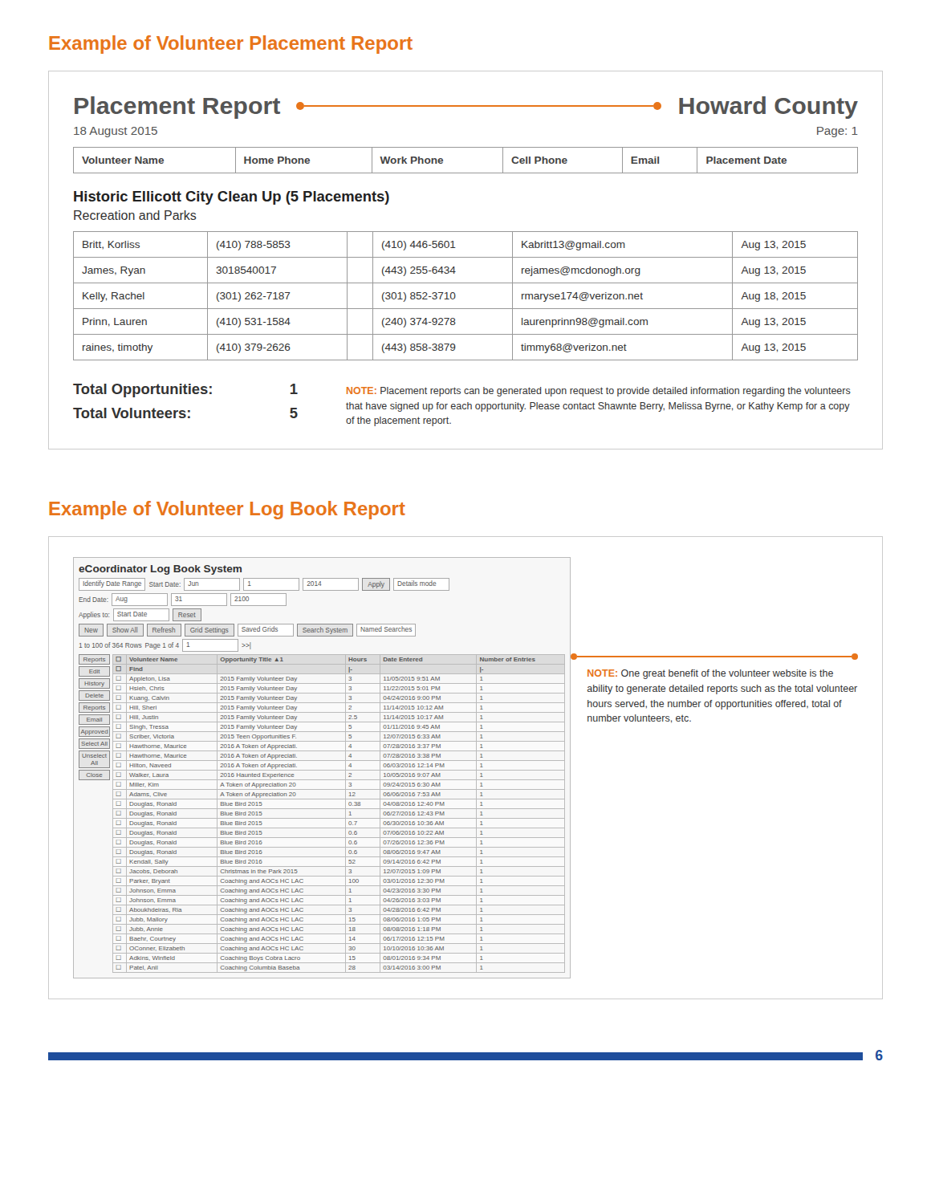Example of Volunteer Placement Report
Placement Report
Howard County
18 August 2015 Page: 1
| Volunteer Name | Home Phone | Work Phone | Cell Phone | Email | Placement Date |
| --- | --- | --- | --- | --- | --- |
Historic Ellicott City Clean Up (5 Placements)
Recreation and Parks
| Britt, Korliss | (410) 788-5853 | | (410) 446-5601 | Kabritt13@gmail.com | Aug 13, 2015 |
| James, Ryan | 3018540017 | | (443) 255-6434 | rejames@mcdonogh.org | Aug 13, 2015 |
| Kelly, Rachel | (301) 262-7187 | | (301) 852-3710 | rmaryse174@verizon.net | Aug 18, 2015 |
| Prinn, Lauren | (410) 531-1584 | | (240) 374-9278 | laurenprinn98@gmail.com | Aug 13, 2015 |
| raines, timothy | (410) 379-2626 | | (443) 858-3879 | timmy68@verizon.net | Aug 13, 2015 |
Total Opportunities: 1
Total Volunteers: 5
NOTE: Placement reports can be generated upon request to provide detailed information regarding the volunteers that have signed up for each opportunity. Please contact Shawnte Berry, Melissa Byrne, or Kathy Kemp for a copy of the placement report.
Example of Volunteer Log Book Report
eCoordinator Log Book System
Identify Date Range Start Date: Jun 12014 Apply Details mode
End Date: Aug 312100
Applies to: Start Date Reset
New Show All Refresh Grid Settings Saved Grids Search System Named Searches
1 to 100 of 364 Rows Page 1 of 4 1 >>|
Reports Edit History Delete Reports Email Approved Select All Unselect All Close
| | Volunteer Name | Opportunity Title ▲1 | Hours | Date Entered | Number of Entries |
| --- | --- | --- | --- | --- | --- |
| | Find | | /- | | /- |
| | Appleton, Lisa | 2015 Family Volunteer Day | 3 | 11/05/2015 9:51 AM | 1 |
| | Hsieh, Chris | 2015 Family Volunteer Day | 3 | 11/22/2015 5:01 PM | 1 |
| | Kuang, Calvin | 2015 Family Volunteer Day | 3 | 04/24/2016 9:00 PM | 1 |
| | Hill, Sheri | 2015 Family Volunteer Day | 2 | 11/14/2015 10:12 AM | 1 |
| | Hill, Justin | 2015 Family Volunteer Day | 2.5 | 11/14/2015 10:17 AM | 1 |
| | Singh, Tressa | 2015 Family Volunteer Day | 5 | 01/11/2016 9:45 AM | 1 |
| | Scriber, Victoria | 2015 Teen Opportunities F. | 5 | 12/07/2015 6:33 AM | 1 |
| | Hawthorne, Maurice | 2016 A Token of Appreciati. | 4 | 07/28/2016 3:37 PM | 1 |
| | Hawthorne, Maurice | 2016 A Token of Appreciati. | 4 | 07/28/2016 3:38 PM | 1 |
| | Hilton, Naveed | 2016 A Token of Appreciati. | 4 | 06/03/2016 12:14 PM | 1 |
| | Walker, Laura | 2016 Haunted Experience | 2 | 10/05/2016 9:07 AM | 1 |
| | Miller, Kim | A Token of Appreciation 20 | 3 | 09/24/2015 6:30 AM | 1 |
| | Adams, Clive | A Token of Appreciation 20 | 12 | 06/06/2016 7:53 AM | 1 |
| | Douglas, Ronald | Blue Bird 2015 | 0.38 | 04/08/2016 12:40 PM | 1 |
| | Douglas, Ronald | Blue Bird 2015 | 1 | 06/27/2016 12:43 PM | 1 |
| | Douglas, Ronald | Blue Bird 2015 | 0.7 | 06/30/2016 10:36 AM | 1 |
| | Douglas, Ronald | Blue Bird 2015 | 0.6 | 07/06/2016 10:22 AM | 1 |
| | Douglas, Ronald | Blue Bird 2016 | 0.6 | 07/26/2016 12:36 PM | 1 |
| | Douglas, Ronald | Blue Bird 2016 | 0.6 | 08/06/2016 9:47 AM | 1 |
| | Kendall, Sally | Blue Bird 2016 | 52 | 09/14/2016 6:42 PM | 1 |
| | Jacobs, Deborah | Christmas in the Park 2015 | 3 | 12/07/2015 1:09 PM | 1 |
| | Parker, Bryant | Coaching and AOCs HC LAC | 100 | 03/01/2016 12:30 PM | 1 |
| | Johnson, Emma | Coaching and AOCs HC LAC | 1 | 04/23/2016 3:30 PM | 1 |
| | Johnson, Emma | Coaching and AOCs HC LAC | 1 | 04/26/2016 3:03 PM | 1 |
| | Aboukhdeiras, Ria | Coaching and AOCs HC LAC | 3 | 04/28/2016 6:42 PM | 1 |
| | Jubb, Mallory | Coaching and AOCs HC LAC | 15 | 08/06/2016 1:05 PM | 1 |
| | Jubb, Annie | Coaching and AOCs HC LAC | 18 | 08/08/2016 1:18 PM | 1 |
| | Baehr, Courtney | Coaching and AOCs HC LAC | 14 | 06/17/2016 12:15 PM | 1 |
| | OConner, Elizabeth | Coaching and AOCs HC LAC | 30 | 10/10/2016 10:36 AM | 1 |
| | Adkins, Winfield | Coaching Boys Cobra Lacro | 15 | 08/01/2016 9:34 PM | 1 |
| | Patel, Anil | Coaching Columbia Baseba | 28 | 03/14/2016 3:00 PM | 1 |
NOTE: One great benefit of the volunteer website is the ability to generate detailed reports such as the total volunteer hours served, the number of opportunities offered, total of number volunteers, etc.
6